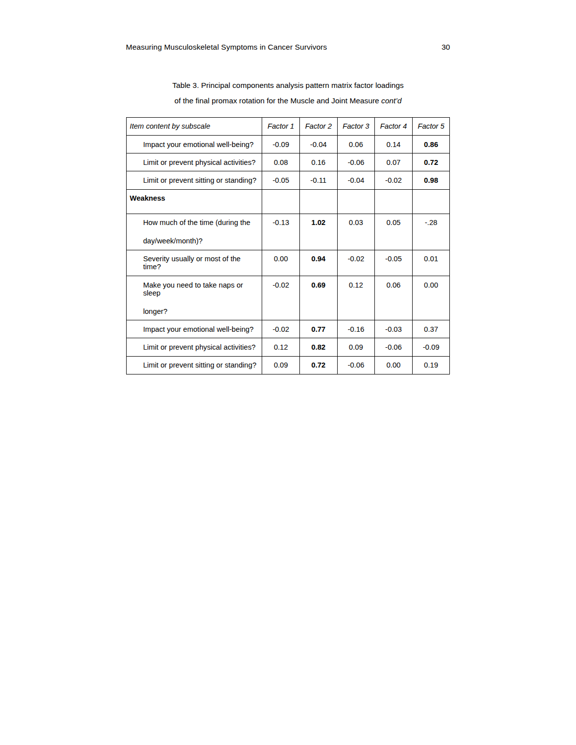Measuring Musculoskeletal Symptoms in Cancer Survivors 30
Table 3. Principal components analysis pattern matrix factor loadings
of the final promax rotation for the Muscle and Joint Measure cont’d
| Item content by subscale | Factor 1 | Factor 2 | Factor 3 | Factor 4 | Factor 5 |
| --- | --- | --- | --- | --- | --- |
| Impact your emotional well-being? | -0.09 | -0.04 | 0.06 | 0.14 | 0.86 |
| Limit or prevent physical activities? | 0.08 | 0.16 | -0.06 | 0.07 | 0.72 |
| Limit or prevent sitting or standing? | -0.05 | -0.11 | -0.04 | -0.02 | 0.98 |
| Weakness | | | | | |
| How much of the time (during the day/week/month)? | -0.13 | 1.02 | 0.03 | 0.05 | -.28 |
| Severity usually or most of the time? | 0.00 | 0.94 | -0.02 | -0.05 | 0.01 |
| Make you need to take naps or sleep longer? | -0.02 | 0.69 | 0.12 | 0.06 | 0.00 |
| Impact your emotional well-being? | -0.02 | 0.77 | -0.16 | -0.03 | 0.37 |
| Limit or prevent physical activities? | 0.12 | 0.82 | 0.09 | -0.06 | -0.09 |
| Limit or prevent sitting or standing? | 0.09 | 0.72 | -0.06 | 0.00 | 0.19 |